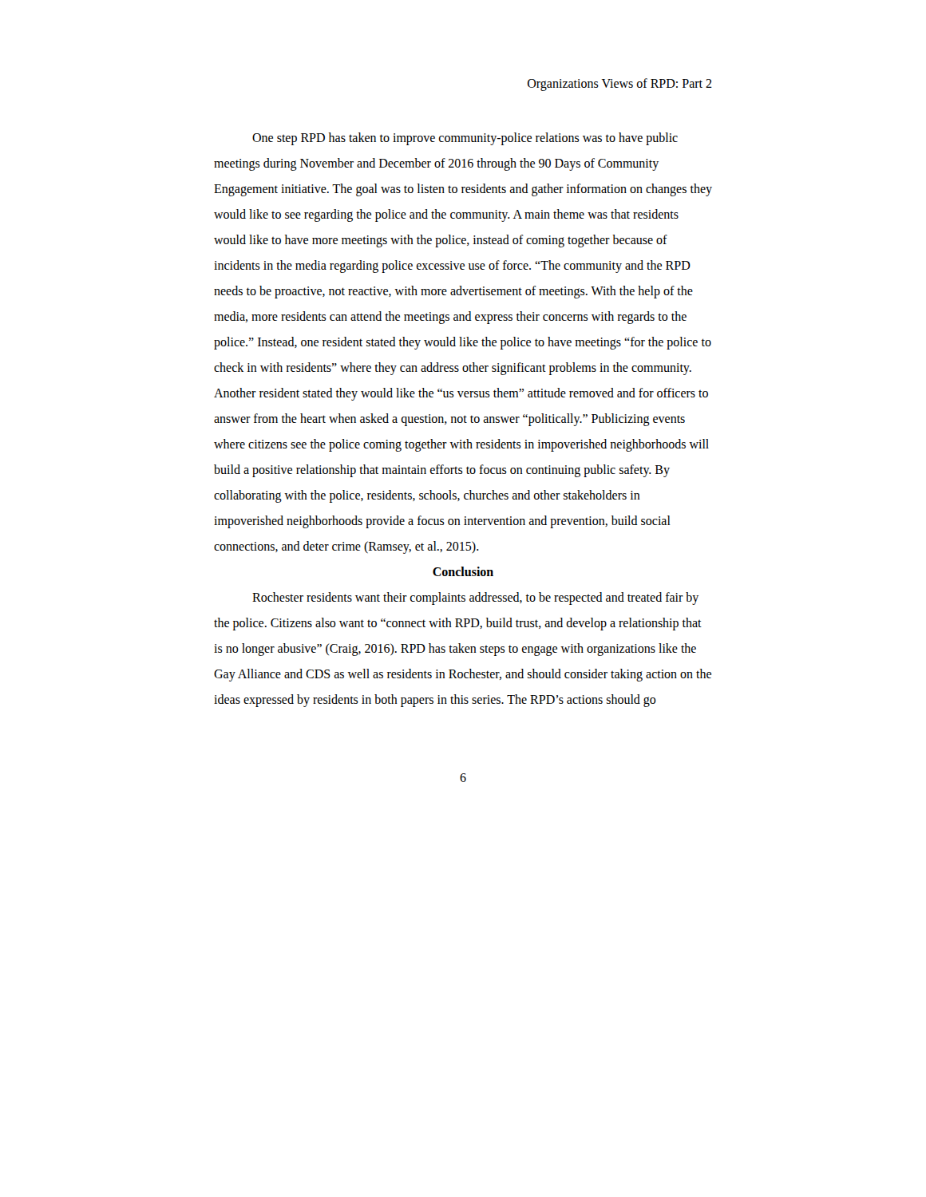Organizations Views of RPD: Part 2
One step RPD has taken to improve community-police relations was to have public meetings during November and December of 2016 through the 90 Days of Community Engagement initiative. The goal was to listen to residents and gather information on changes they would like to see regarding the police and the community. A main theme was that residents would like to have more meetings with the police, instead of coming together because of incidents in the media regarding police excessive use of force. “The community and the RPD needs to be proactive, not reactive, with more advertisement of meetings. With the help of the media, more residents can attend the meetings and express their concerns with regards to the police.” Instead, one resident stated they would like the police to have meetings “for the police to check in with residents” where they can address other significant problems in the community. Another resident stated they would like the “us versus them” attitude removed and for officers to answer from the heart when asked a question, not to answer “politically.” Publicizing events where citizens see the police coming together with residents in impoverished neighborhoods will build a positive relationship that maintain efforts to focus on continuing public safety. By collaborating with the police, residents, schools, churches and other stakeholders in impoverished neighborhoods provide a focus on intervention and prevention, build social connections, and deter crime (Ramsey, et al., 2015).
Conclusion
Rochester residents want their complaints addressed, to be respected and treated fair by the police. Citizens also want to “connect with RPD, build trust, and develop a relationship that is no longer abusive” (Craig, 2016). RPD has taken steps to engage with organizations like the Gay Alliance and CDS as well as residents in Rochester, and should consider taking action on the ideas expressed by residents in both papers in this series. The RPD’s actions should go
6